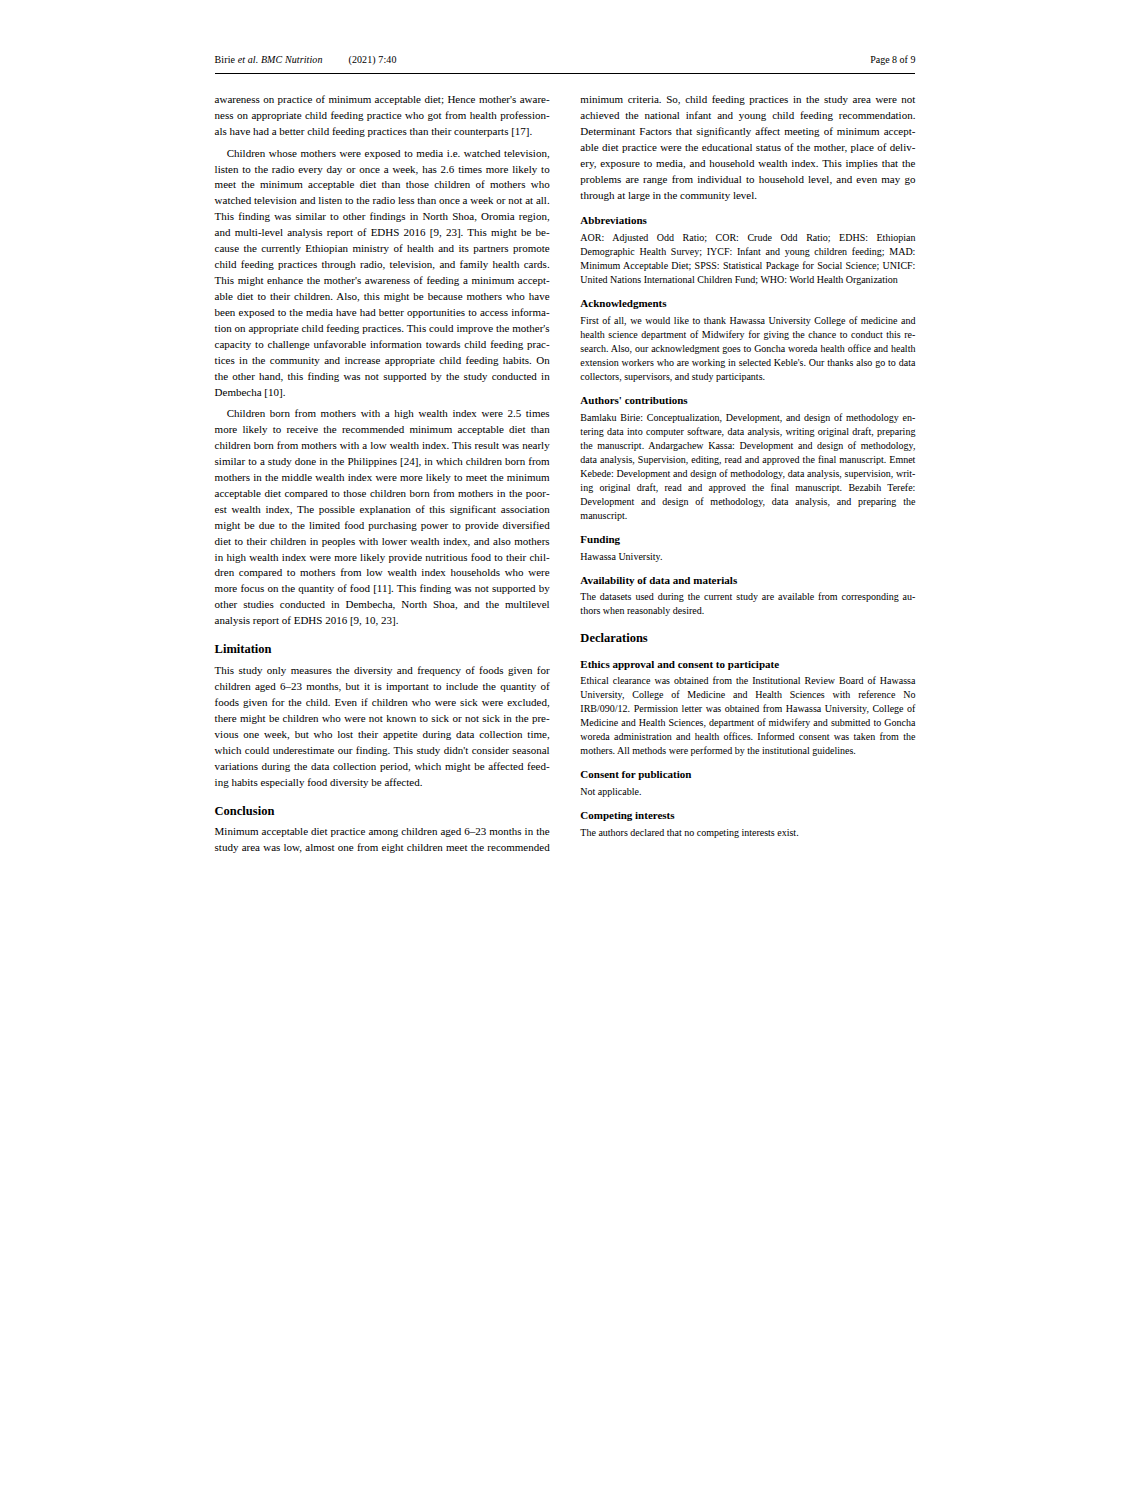Birie et al. BMC Nutrition(2021) 7:40
Page 8 of 9
awareness on practice of minimum acceptable diet; Hence mother's awareness on appropriate child feeding practice who got from health professionals have had a better child feeding practices than their counterparts [17].
Children whose mothers were exposed to media i.e. watched television, listen to the radio every day or once a week, has 2.6 times more likely to meet the minimum acceptable diet than those children of mothers who watched television and listen to the radio less than once a week or not at all. This finding was similar to other findings in North Shoa, Oromia region, and multi-level analysis report of EDHS 2016 [9, 23]. This might be because the currently Ethiopian ministry of health and its partners promote child feeding practices through radio, television, and family health cards. This might enhance the mother's awareness of feeding a minimum acceptable diet to their children. Also, this might be because mothers who have been exposed to the media have had better opportunities to access information on appropriate child feeding practices. This could improve the mother's capacity to challenge unfavorable information towards child feeding practices in the community and increase appropriate child feeding habits. On the other hand, this finding was not supported by the study conducted in Dembecha [10].
Children born from mothers with a high wealth index were 2.5 times more likely to receive the recommended minimum acceptable diet than children born from mothers with a low wealth index. This result was nearly similar to a study done in the Philippines [24], in which children born from mothers in the middle wealth index were more likely to meet the minimum acceptable diet compared to those children born from mothers in the poorest wealth index, The possible explanation of this significant association might be due to the limited food purchasing power to provide diversified diet to their children in peoples with lower wealth index, and also mothers in high wealth index were more likely provide nutritious food to their children compared to mothers from low wealth index households who were more focus on the quantity of food [11]. This finding was not supported by other studies conducted in Dembecha, North Shoa, and the multilevel analysis report of EDHS 2016 [9, 10, 23].
Limitation
This study only measures the diversity and frequency of foods given for children aged 6–23 months, but it is important to include the quantity of foods given for the child. Even if children who were sick were excluded, there might be children who were not known to sick or not sick in the previous one week, but who lost their appetite during data collection time, which could underestimate our finding. This study didn't consider seasonal variations during the data collection period, which might be affected feeding habits especially food diversity be affected.
Conclusion
Minimum acceptable diet practice among children aged 6–23 months in the study area was low, almost one from eight children meet the recommended minimum criteria. So, child feeding practices in the study area were not achieved the national infant and young child feeding recommendation. Determinant Factors that significantly affect meeting of minimum acceptable diet practice were the educational status of the mother, place of delivery, exposure to media, and household wealth index. This implies that the problems are range from individual to household level, and even may go through at large in the community level.
Abbreviations
AOR: Adjusted Odd Ratio; COR: Crude Odd Ratio; EDHS: Ethiopian Demographic Health Survey; IYCF: Infant and young children feeding; MAD: Minimum Acceptable Diet; SPSS: Statistical Package for Social Science; UNICF: United Nations International Children Fund; WHO: World Health Organization
Acknowledgments
First of all, we would like to thank Hawassa University College of medicine and health science department of Midwifery for giving the chance to conduct this research. Also, our acknowledgment goes to Goncha woreda health office and health extension workers who are working in selected Keble's. Our thanks also go to data collectors, supervisors, and study participants.
Authors' contributions
Bamlaku Birie: Conceptualization, Development, and design of methodology entering data into computer software, data analysis, writing original draft, preparing the manuscript. Andargachew Kassa: Development and design of methodology, data analysis, Supervision, editing, read and approved the final manuscript. Emnet Kebede: Development and design of methodology, data analysis, supervision, writing original draft, read and approved the final manuscript. Bezabih Terefe: Development and design of methodology, data analysis, and preparing the manuscript.
Funding
Hawassa University.
Availability of data and materials
The datasets used during the current study are available from corresponding authors when reasonably desired.
Declarations
Ethics approval and consent to participate
Ethical clearance was obtained from the Institutional Review Board of Hawassa University, College of Medicine and Health Sciences with reference No IRB/090/12. Permission letter was obtained from Hawassa University, College of Medicine and Health Sciences, department of midwifery and submitted to Goncha woreda administration and health offices. Informed consent was taken from the mothers. All methods were performed by the institutional guidelines.
Consent for publication
Not applicable.
Competing interests
The authors declared that no competing interests exist.